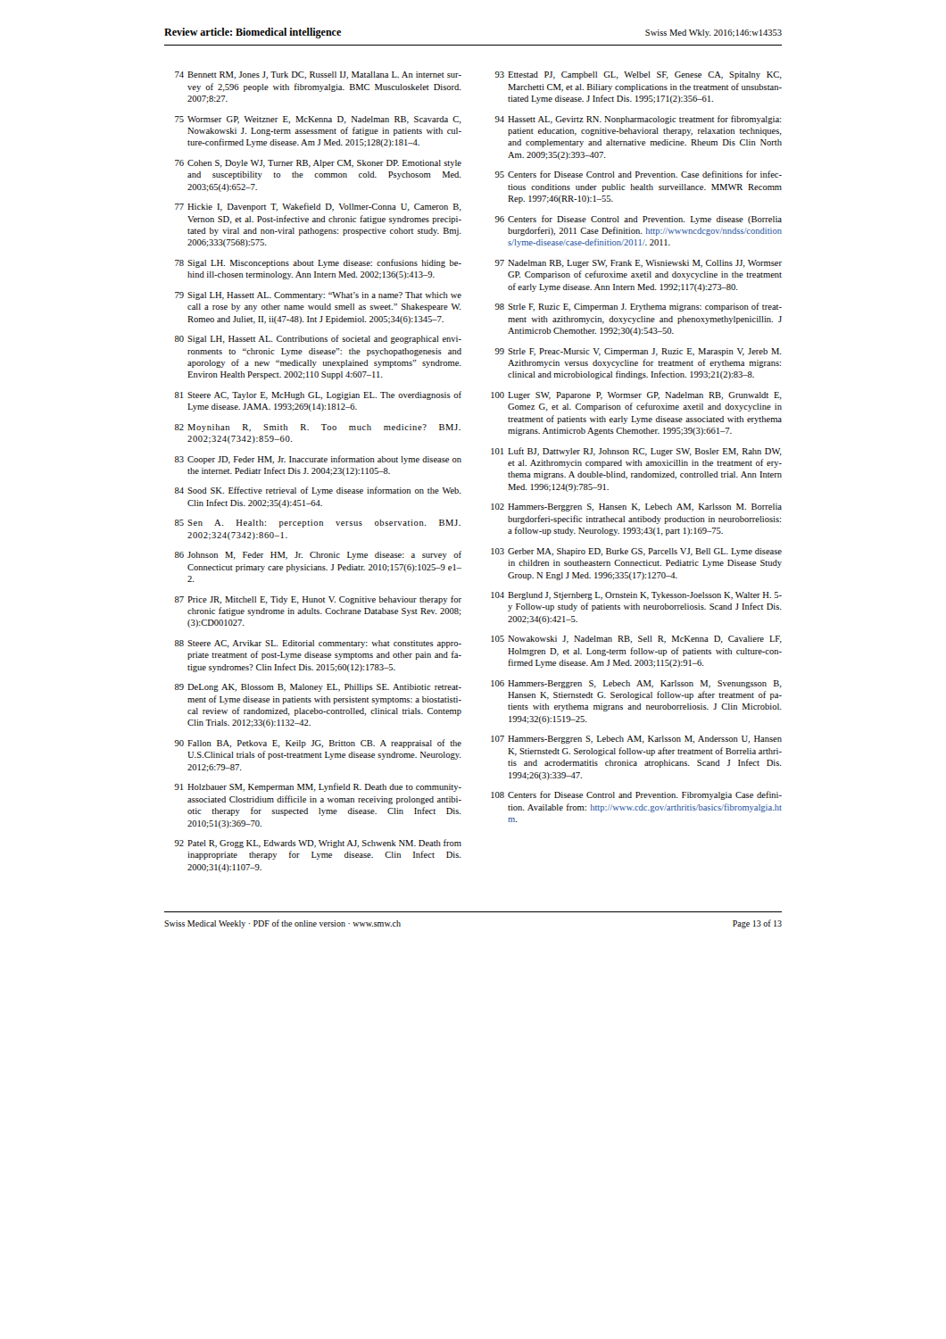Review article: Biomedical intelligence
Swiss Med Wkly. 2016;146:w14353
74 Bennett RM, Jones J, Turk DC, Russell IJ, Matallana L. An internet survey of 2,596 people with fibromyalgia. BMC Musculoskelet Disord. 2007;8:27.
75 Wormser GP, Weitzner E, McKenna D, Nadelman RB, Scavarda C, Nowakowski J. Long-term assessment of fatigue in patients with culture-confirmed Lyme disease. Am J Med. 2015;128(2):181–4.
76 Cohen S, Doyle WJ, Turner RB, Alper CM, Skoner DP. Emotional style and susceptibility to the common cold. Psychosom Med. 2003;65(4):652–7.
77 Hickie I, Davenport T, Wakefield D, Vollmer-Conna U, Cameron B, Vernon SD, et al. Post-infective and chronic fatigue syndromes precipitated by viral and non-viral pathogens: prospective cohort study. Bmj. 2006;333(7568):575.
78 Sigal LH. Misconceptions about Lyme disease: confusions hiding behind ill-chosen terminology. Ann Intern Med. 2002;136(5):413–9.
79 Sigal LH, Hassett AL. Commentary: “What’s in a name? That which we call a rose by any other name would smell as sweet.” Shakespeare W. Romeo and Juliet, II, ii(47-48). Int J Epidemiol. 2005;34(6):1345–7.
80 Sigal LH, Hassett AL. Contributions of societal and geographical environments to “chronic Lyme disease”: the psychopathogenesis and aporology of a new “medically unexplained symptoms” syndrome. Environ Health Perspect. 2002;110 Suppl 4:607–11.
81 Steere AC, Taylor E, McHugh GL, Logigian EL. The overdiagnosis of Lyme disease. JAMA. 1993;269(14):1812–6.
82 Moynihan R, Smith R. Too much medicine? BMJ. 2002;324(7342):859–60.
83 Cooper JD, Feder HM, Jr. Inaccurate information about lyme disease on the internet. Pediatr Infect Dis J. 2004;23(12):1105–8.
84 Sood SK. Effective retrieval of Lyme disease information on the Web. Clin Infect Dis. 2002;35(4):451–64.
85 Sen A. Health: perception versus observation. BMJ. 2002;324(7342):860–1.
86 Johnson M, Feder HM, Jr. Chronic Lyme disease: a survey of Connecticut primary care physicians. J Pediatr. 2010;157(6):1025–9 e1–2.
87 Price JR, Mitchell E, Tidy E, Hunot V. Cognitive behaviour therapy for chronic fatigue syndrome in adults. Cochrane Database Syst Rev. 2008;(3):CD001027.
88 Steere AC, Arvikar SL. Editorial commentary: what constitutes appropriate treatment of post-Lyme disease symptoms and other pain and fatigue syndromes? Clin Infect Dis. 2015;60(12):1783–5.
89 DeLong AK, Blossom B, Maloney EL, Phillips SE. Antibiotic retreatment of Lyme disease in patients with persistent symptoms: a biostatistical review of randomized, placebo-controlled, clinical trials. Contemp Clin Trials. 2012;33(6):1132–42.
90 Fallon BA, Petkova E, Keilp JG, Britton CB. A reappraisal of the U.S.Clinical trials of post-treatment Lyme disease syndrome. Neurology. 2012;6:79–87.
91 Holzbauer SM, Kemperman MM, Lynfield R. Death due to community-associated Clostridium difficile in a woman receiving prolonged antibiotic therapy for suspected lyme disease. Clin Infect Dis. 2010;51(3):369–70.
92 Patel R, Grogg KL, Edwards WD, Wright AJ, Schwenk NM. Death from inappropriate therapy for Lyme disease. Clin Infect Dis. 2000;31(4):1107–9.
93 Ettestad PJ, Campbell GL, Welbel SF, Genese CA, Spitalny KC, Marchetti CM, et al. Biliary complications in the treatment of unsubstantiated Lyme disease. J Infect Dis. 1995;171(2):356–61.
94 Hassett AL, Gevirtz RN. Nonpharmacologic treatment for fibromyalgia: patient education, cognitive-behavioral therapy, relaxation techniques, and complementary and alternative medicine. Rheum Dis Clin North Am. 2009;35(2):393–407.
95 Centers for Disease Control and Prevention. Case definitions for infectious conditions under public health surveillance. MMWR Recomm Rep. 1997;46(RR-10):1–55.
96 Centers for Disease Control and Prevention. Lyme disease (Borrelia burgdorferi), 2011 Case Definition. http://wwwncdcgov/nndss/conditions/lyme-disease/case-definition/2011/. 2011.
97 Nadelman RB, Luger SW, Frank E, Wisniewski M, Collins JJ, Wormser GP. Comparison of cefuroxime axetil and doxycycline in the treatment of early Lyme disease. Ann Intern Med. 1992;117(4):273–80.
98 Strle F, Ruzic E, Cimperman J. Erythema migrans: comparison of treatment with azithromycin, doxycycline and phenoxymethylpenicillin. J Antimicrob Chemother. 1992;30(4):543–50.
99 Strle F, Preac-Mursic V, Cimperman J, Ruzic E, Maraspin V, Jereb M. Azithromycin versus doxycycline for treatment of erythema migrans: clinical and microbiological findings. Infection. 1993;21(2):83–8.
100 Luger SW, Paparone P, Wormser GP, Nadelman RB, Grunwaldt E, Gomez G, et al. Comparison of cefuroxime axetil and doxycycline in treatment of patients with early Lyme disease associated with erythema migrans. Antimicrob Agents Chemother. 1995;39(3):661–7.
101 Luft BJ, Dattwyler RJ, Johnson RC, Luger SW, Bosler EM, Rahn DW, et al. Azithromycin compared with amoxicillin in the treatment of erythema migrans. A double-blind, randomized, controlled trial. Ann Intern Med. 1996;124(9):785–91.
102 Hammers-Berggren S, Hansen K, Lebech AM, Karlsson M. Borrelia burgdorferi-specific intrathecal antibody production in neuroborreliosis: a follow-up study. Neurology. 1993;43(1, part 1):169–75.
103 Gerber MA, Shapiro ED, Burke GS, Parcells VJ, Bell GL. Lyme disease in children in southeastern Connecticut. Pediatric Lyme Disease Study Group. N Engl J Med. 1996;335(17):1270–4.
104 Berglund J, Stjernberg L, Ornstein K, Tykesson-Joelsson K, Walter H. 5-y Follow-up study of patients with neuroborreliosis. Scand J Infect Dis. 2002;34(6):421–5.
105 Nowakowski J, Nadelman RB, Sell R, McKenna D, Cavaliere LF, Holmgren D, et al. Long-term follow-up of patients with culture-confirmed Lyme disease. Am J Med. 2003;115(2):91–6.
106 Hammers-Berggren S, Lebech AM, Karlsson M, Svenungsson B, Hansen K, Stiernstedt G. Serological follow-up after treatment of patients with erythema migrans and neuroborreliosis. J Clin Microbiol. 1994;32(6):1519–25.
107 Hammers-Berggren S, Lebech AM, Karlsson M, Andersson U, Hansen K, Stiernstedt G. Serological follow-up after treatment of Borrelia arthritis and acrodermatitis chronica atrophicans. Scand J Infect Dis. 1994;26(3):339–47.
108 Centers for Disease Control and Prevention. Fibromyalgia Case definition. Available from: http://www.cdc.gov/arthritis/basics/fibromyalgia.htm.
Swiss Medical Weekly · PDF of the online version · www.smw.ch
Page 13 of 13